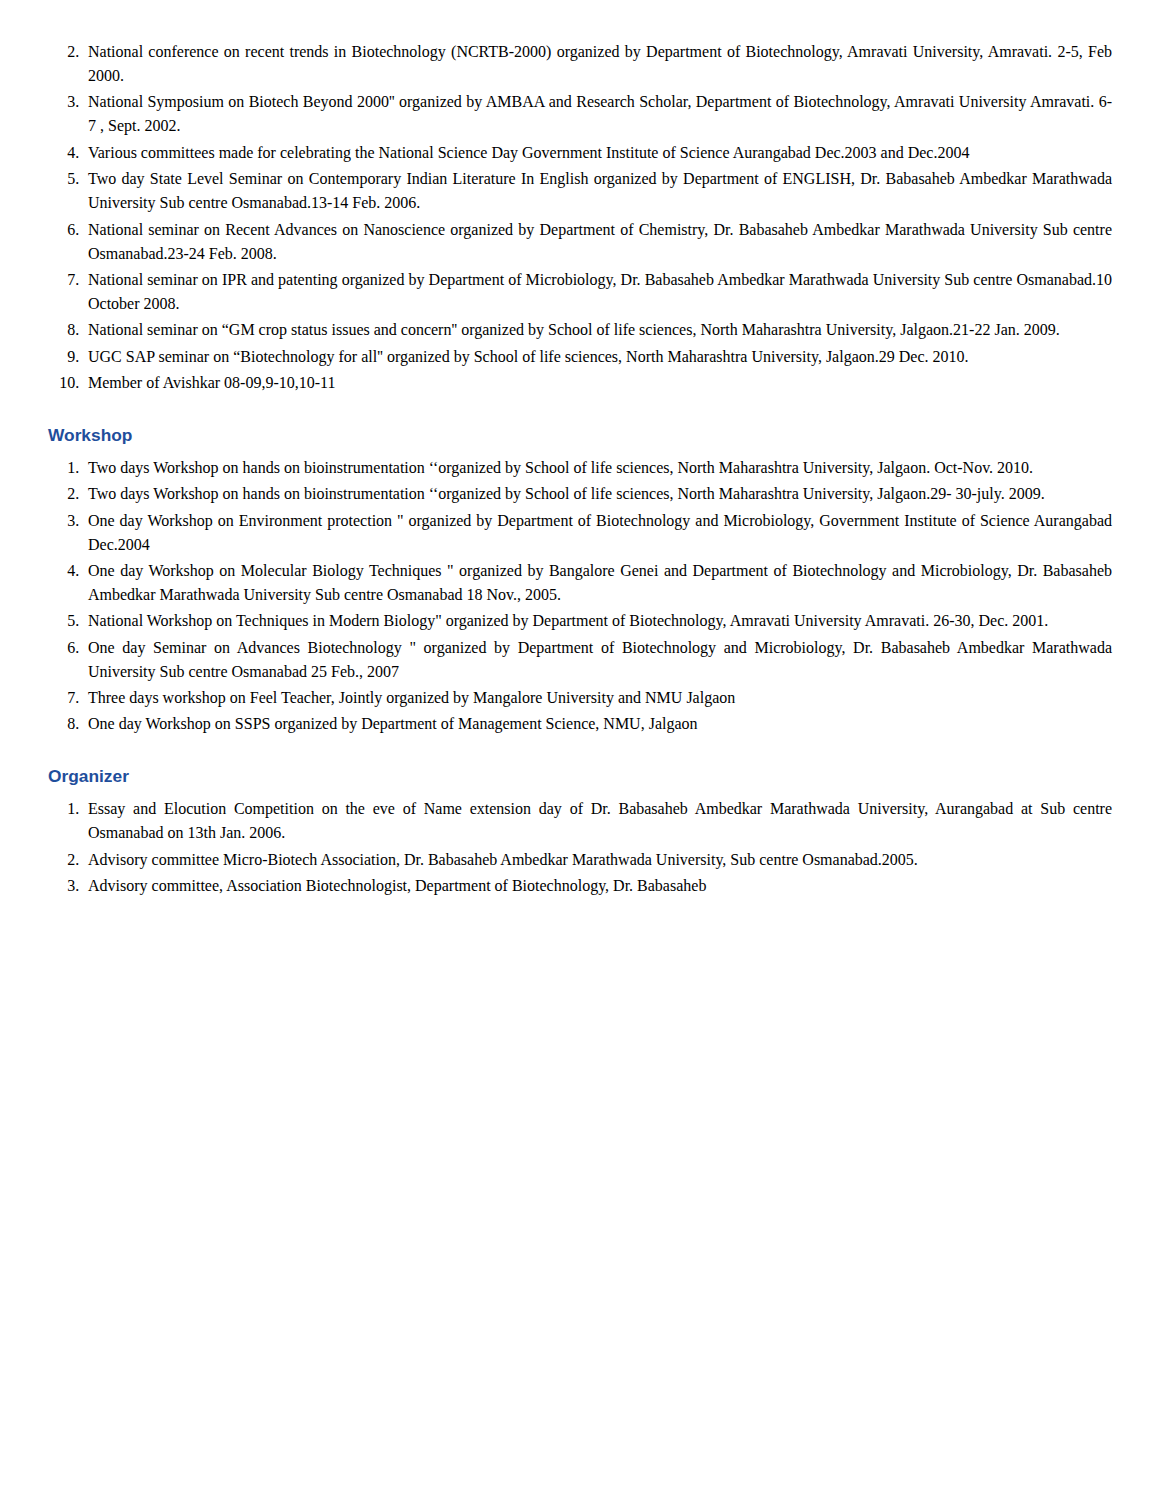National conference on recent trends in Biotechnology (NCRTB-2000) organized by Department of Biotechnology, Amravati University, Amravati. 2-5, Feb 2000.
National Symposium on Biotech Beyond 2000'' organized by AMBAA and Research Scholar, Department of Biotechnology, Amravati University Amravati. 6-7 , Sept. 2002.
Various committees made for celebrating the National Science Day Government Institute of Science Aurangabad Dec.2003 and Dec.2004
Two day State Level Seminar on Contemporary Indian Literature In English organized by Department of ENGLISH, Dr. Babasaheb Ambedkar Marathwada University Sub centre Osmanabad.13-14 Feb. 2006.
National seminar on Recent Advances on Nanoscience organized by Department of Chemistry, Dr. Babasaheb Ambedkar Marathwada University Sub centre Osmanabad.23-24 Feb. 2008.
National seminar on IPR and patenting organized by Department of Microbiology, Dr. Babasaheb Ambedkar Marathwada University Sub centre Osmanabad.10 October 2008.
National seminar on “GM crop status issues and concern'' organized by School of life sciences, North Maharashtra University, Jalgaon.21-22 Jan. 2009.
UGC SAP seminar on “Biotechnology for all'' organized by School of life sciences, North Maharashtra University, Jalgaon.29 Dec. 2010.
Member of Avishkar 08-09,9-10,10-11
Workshop
Two days Workshop on hands on bioinstrumentation ‘‘organized by School of life sciences, North Maharashtra University, Jalgaon. Oct-Nov. 2010.
Two days Workshop on hands on bioinstrumentation ‘‘organized by School of life sciences, North Maharashtra University, Jalgaon.29- 30-july. 2009.
One day Workshop on Environment protection " organized by Department of Biotechnology and Microbiology, Government Institute of Science Aurangabad Dec.2004
One day Workshop on Molecular Biology Techniques " organized by Bangalore Genei and Department of Biotechnology and Microbiology, Dr. Babasaheb Ambedkar Marathwada University Sub centre Osmanabad 18 Nov., 2005.
National Workshop on Techniques in Modern Biology" organized by Department of Biotechnology, Amravati University Amravati. 26-30, Dec. 2001.
One day Seminar on Advances Biotechnology " organized by Department of Biotechnology and Microbiology, Dr. Babasaheb Ambedkar Marathwada University Sub centre Osmanabad 25 Feb., 2007
Three days workshop on Feel Teacher, Jointly organized by Mangalore University and NMU Jalgaon
One day Workshop on SSPS organized by Department of Management Science, NMU, Jalgaon
Organizer
Essay and Elocution Competition on the eve of Name extension day of Dr. Babasaheb Ambedkar Marathwada University, Aurangabad at Sub centre Osmanabad on 13th Jan. 2006.
Advisory committee Micro-Biotech Association, Dr. Babasaheb Ambedkar Marathwada University, Sub centre Osmanabad.2005.
Advisory committee, Association Biotechnologist, Department of Biotechnology, Dr. Babasaheb